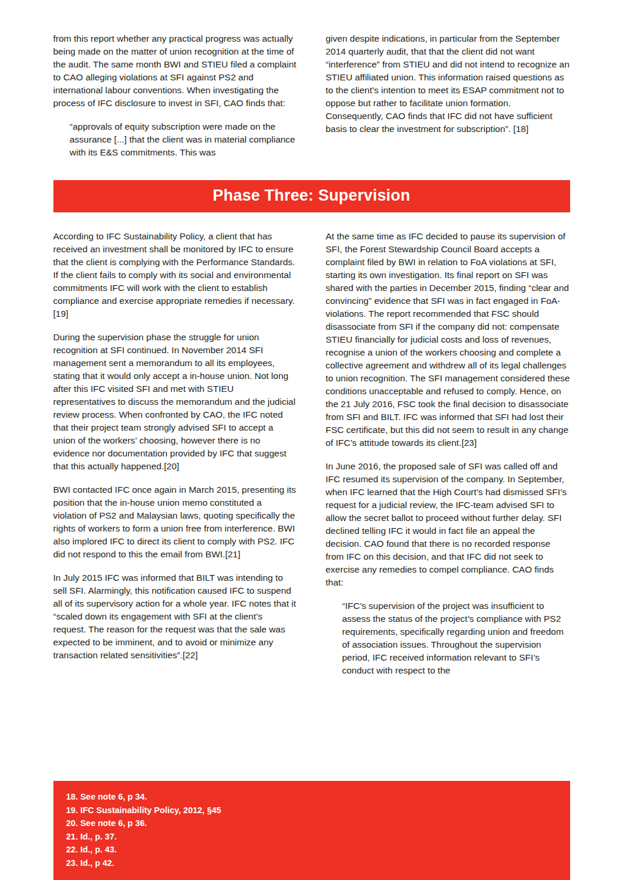from this report whether any practical progress was actually being made on the matter of union recognition at the time of the audit. The same month BWI and STIEU filed a complaint to CAO alleging violations at SFI against PS2 and international labour conventions. When investigating the process of IFC disclosure to invest in SFI, CAO finds that:
“approvals of equity subscription were made on the assurance [...] that the client was in material compliance with its E&S commitments. This was
given despite indications, in particular from the September 2014 quarterly audit, that that the client did not want “interference” from STIEU and did not intend to recognize an STIEU affiliated union. This information raised questions as to the client’s intention to meet its ESAP commitment not to oppose but rather to facilitate union formation. Consequently, CAO finds that IFC did not have sufficient basis to clear the investment for subscription”. [18]
Phase Three: Supervision
According to IFC Sustainability Policy, a client that has received an investment shall be monitored by IFC to ensure that the client is complying with the Performance Standards. If the client fails to comply with its social and environmental commitments IFC will work with the client to establish compliance and exercise appropriate remedies if necessary. [19]
During the supervision phase the struggle for union recognition at SFI continued. In November 2014 SFI management sent a memorandum to all its employees, stating that it would only accept a in-house union. Not long after this IFC visited SFI and met with STIEU representatives to discuss the memorandum and the judicial review process. When confronted by CAO, the IFC noted that their project team strongly advised SFI to accept a union of the workers’ choosing, however there is no evidence nor documentation provided by IFC that suggest that this actually happened.[20]
BWI contacted IFC once again in March 2015, presenting its position that the in-house union memo constituted a violation of PS2 and Malaysian laws, quoting specifically the rights of workers to form a union free from interference. BWI also implored IFC to direct its client to comply with PS2. IFC did not respond to this the email from BWI.[21]
In July 2015 IFC was informed that BILT was intending to sell SFI. Alarmingly, this notification caused IFC to suspend all of its supervisory action for a whole year. IFC notes that it “scaled down its engagement with SFI at the client’s request. The reason for the request was that the sale was expected to be imminent, and to avoid or minimize any transaction related sensitivities”.[22]
At the same time as IFC decided to pause its supervision of SFI, the Forest Stewardship Council Board accepts a complaint filed by BWI in relation to FoA violations at SFI, starting its own investigation. Its final report on SFI was shared with the parties in December 2015, finding “clear and convincing” evidence that SFI was in fact engaged in FoA-violations. The report recommended that FSC should disassociate from SFI if the company did not: compensate STIEU financially for judicial costs and loss of revenues, recognise a union of the workers choosing and complete a collective agreement and withdrew all of its legal challenges to union recognition. The SFI management considered these conditions unacceptable and refused to comply. Hence, on the 21 July 2016, FSC took the final decision to disassociate from SFI and BILT. IFC was informed that SFI had lost their FSC certificate, but this did not seem to result in any change of IFC’s attitude towards its client.[23]
In June 2016, the proposed sale of SFI was called off and IFC resumed its supervision of the company. In September, when IFC learned that the High Court’s had dismissed SFI’s request for a judicial review, the IFC-team advised SFI to allow the secret ballot to proceed without further delay. SFI declined telling IFC it would in fact file an appeal the decision. CAO found that there is no recorded response from IFC on this decision, and that IFC did not seek to exercise any remedies to compel compliance. CAO finds that:
“IFC’s supervision of the project was insufficient to assess the status of the project’s compliance with PS2 requirements, specifically regarding union and freedom of association issues. Throughout the supervision period, IFC received information relevant to SFI’s conduct with respect to the
18. See note 6, p 34.
19. IFC Sustainability Policy, 2012, §45
20. See note 6, p 36.
21. Id., p. 37.
22. Id., p. 43.
23. Id., p 42.